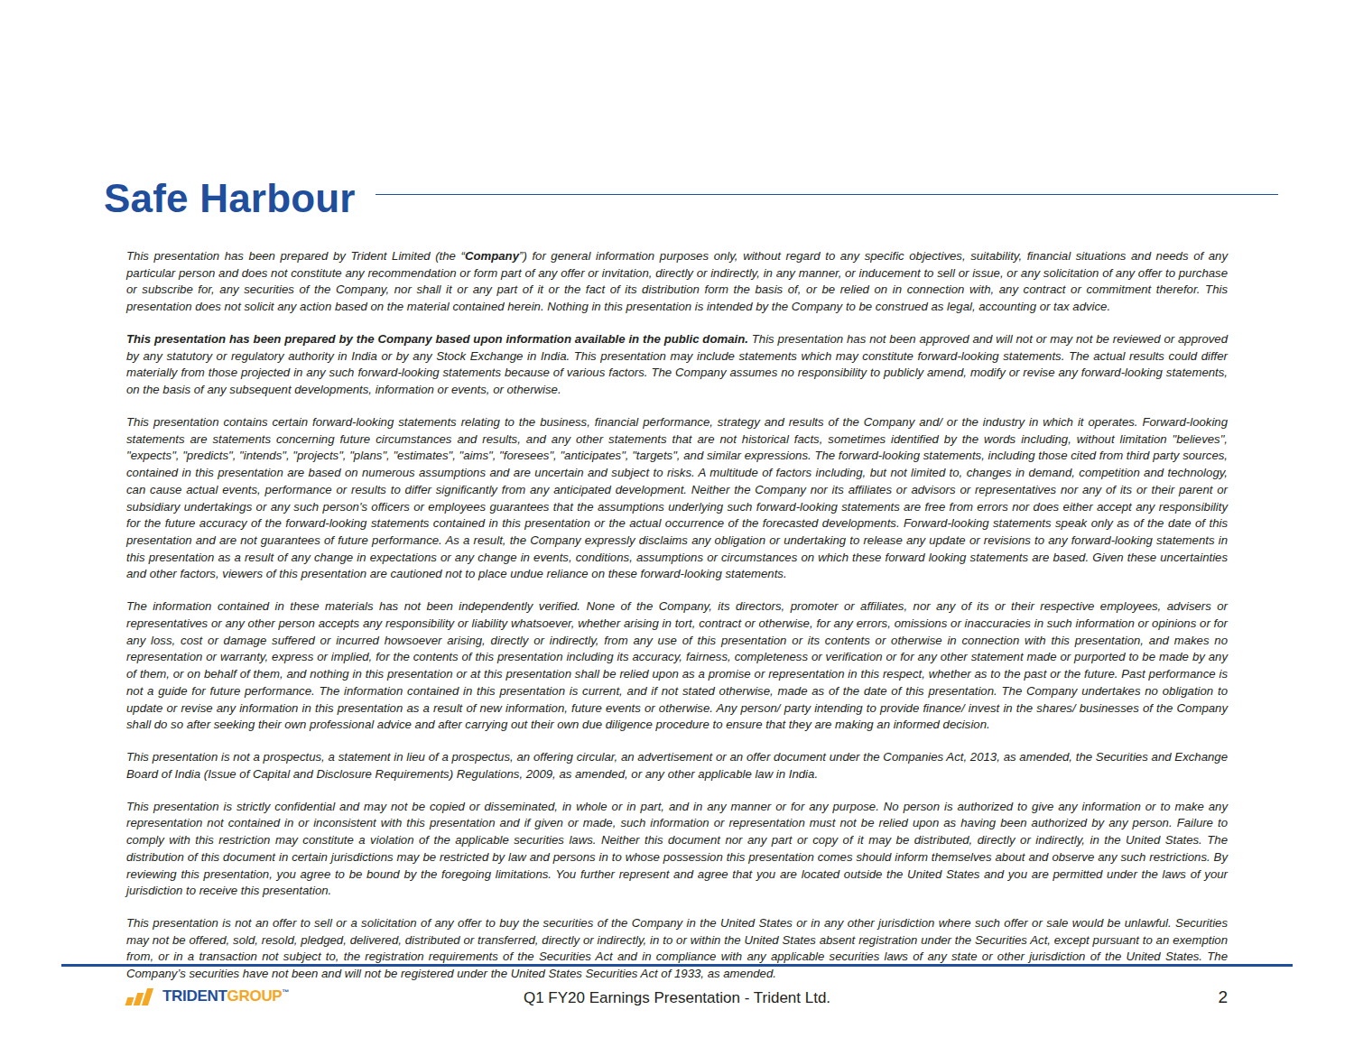Safe Harbour
This presentation has been prepared by Trident Limited (the “Company”) for general information purposes only, without regard to any specific objectives, suitability, financial situations and needs of any particular person and does not constitute any recommendation or form part of any offer or invitation, directly or indirectly, in any manner, or inducement to sell or issue, or any solicitation of any offer to purchase or subscribe for, any securities of the Company, nor shall it or any part of it or the fact of its distribution form the basis of, or be relied on in connection with, any contract or commitment therefor. This presentation does not solicit any action based on the material contained herein. Nothing in this presentation is intended by the Company to be construed as legal, accounting or tax advice.
This presentation has been prepared by the Company based upon information available in the public domain. This presentation has not been approved and will not or may not be reviewed or approved by any statutory or regulatory authority in India or by any Stock Exchange in India. This presentation may include statements which may constitute forward-looking statements. The actual results could differ materially from those projected in any such forward-looking statements because of various factors. The Company assumes no responsibility to publicly amend, modify or revise any forward-looking statements, on the basis of any subsequent developments, information or events, or otherwise.
This presentation contains certain forward-looking statements relating to the business, financial performance, strategy and results of the Company and/ or the industry in which it operates. Forward-looking statements are statements concerning future circumstances and results, and any other statements that are not historical facts, sometimes identified by the words including, without limitation "believes", "expects", "predicts", "intends", "projects", "plans", "estimates", "aims", "foresees", "anticipates", "targets", and similar expressions. The forward-looking statements, including those cited from third party sources, contained in this presentation are based on numerous assumptions and are uncertain and subject to risks. A multitude of factors including, but not limited to, changes in demand, competition and technology, can cause actual events, performance or results to differ significantly from any anticipated development. Neither the Company nor its affiliates or advisors or representatives nor any of its or their parent or subsidiary undertakings or any such person's officers or employees guarantees that the assumptions underlying such forward-looking statements are free from errors nor does either accept any responsibility for the future accuracy of the forward-looking statements contained in this presentation or the actual occurrence of the forecasted developments. Forward-looking statements speak only as of the date of this presentation and are not guarantees of future performance. As a result, the Company expressly disclaims any obligation or undertaking to release any update or revisions to any forward-looking statements in this presentation as a result of any change in expectations or any change in events, conditions, assumptions or circumstances on which these forward looking statements are based. Given these uncertainties and other factors, viewers of this presentation are cautioned not to place undue reliance on these forward-looking statements.
The information contained in these materials has not been independently verified. None of the Company, its directors, promoter or affiliates, nor any of its or their respective employees, advisers or representatives or any other person accepts any responsibility or liability whatsoever, whether arising in tort, contract or otherwise, for any errors, omissions or inaccuracies in such information or opinions or for any loss, cost or damage suffered or incurred howsoever arising, directly or indirectly, from any use of this presentation or its contents or otherwise in connection with this presentation, and makes no representation or warranty, express or implied, for the contents of this presentation including its accuracy, fairness, completeness or verification or for any other statement made or purported to be made by any of them, or on behalf of them, and nothing in this presentation or at this presentation shall be relied upon as a promise or representation in this respect, whether as to the past or the future. Past performance is not a guide for future performance. The information contained in this presentation is current, and if not stated otherwise, made as of the date of this presentation. The Company undertakes no obligation to update or revise any information in this presentation as a result of new information, future events or otherwise. Any person/ party intending to provide finance/ invest in the shares/ businesses of the Company shall do so after seeking their own professional advice and after carrying out their own due diligence procedure to ensure that they are making an informed decision.
This presentation is not a prospectus, a statement in lieu of a prospectus, an offering circular, an advertisement or an offer document under the Companies Act, 2013, as amended, the Securities and Exchange Board of India (Issue of Capital and Disclosure Requirements) Regulations, 2009, as amended, or any other applicable law in India.
This presentation is strictly confidential and may not be copied or disseminated, in whole or in part, and in any manner or for any purpose. No person is authorized to give any information or to make any representation not contained in or inconsistent with this presentation and if given or made, such information or representation must not be relied upon as having been authorized by any person. Failure to comply with this restriction may constitute a violation of the applicable securities laws. Neither this document nor any part or copy of it may be distributed, directly or indirectly, in the United States. The distribution of this document in certain jurisdictions may be restricted by law and persons in to whose possession this presentation comes should inform themselves about and observe any such restrictions. By reviewing this presentation, you agree to be bound by the foregoing limitations. You further represent and agree that you are located outside the United States and you are permitted under the laws of your jurisdiction to receive this presentation.
This presentation is not an offer to sell or a solicitation of any offer to buy the securities of the Company in the United States or in any other jurisdiction where such offer or sale would be unlawful. Securities may not be offered, sold, resold, pledged, delivered, distributed or transferred, directly or indirectly, in to or within the United States absent registration under the Securities Act, except pursuant to an exemption from, or in a transaction not subject to, the registration requirements of the Securities Act and in compliance with any applicable securities laws of any state or other jurisdiction of the United States. The Company’s securities have not been and will not be registered under the United States Securities Act of 1933, as amended.
TRIDENTGROUP™
Q1 FY20 Earnings Presentation - Trident Ltd.
2